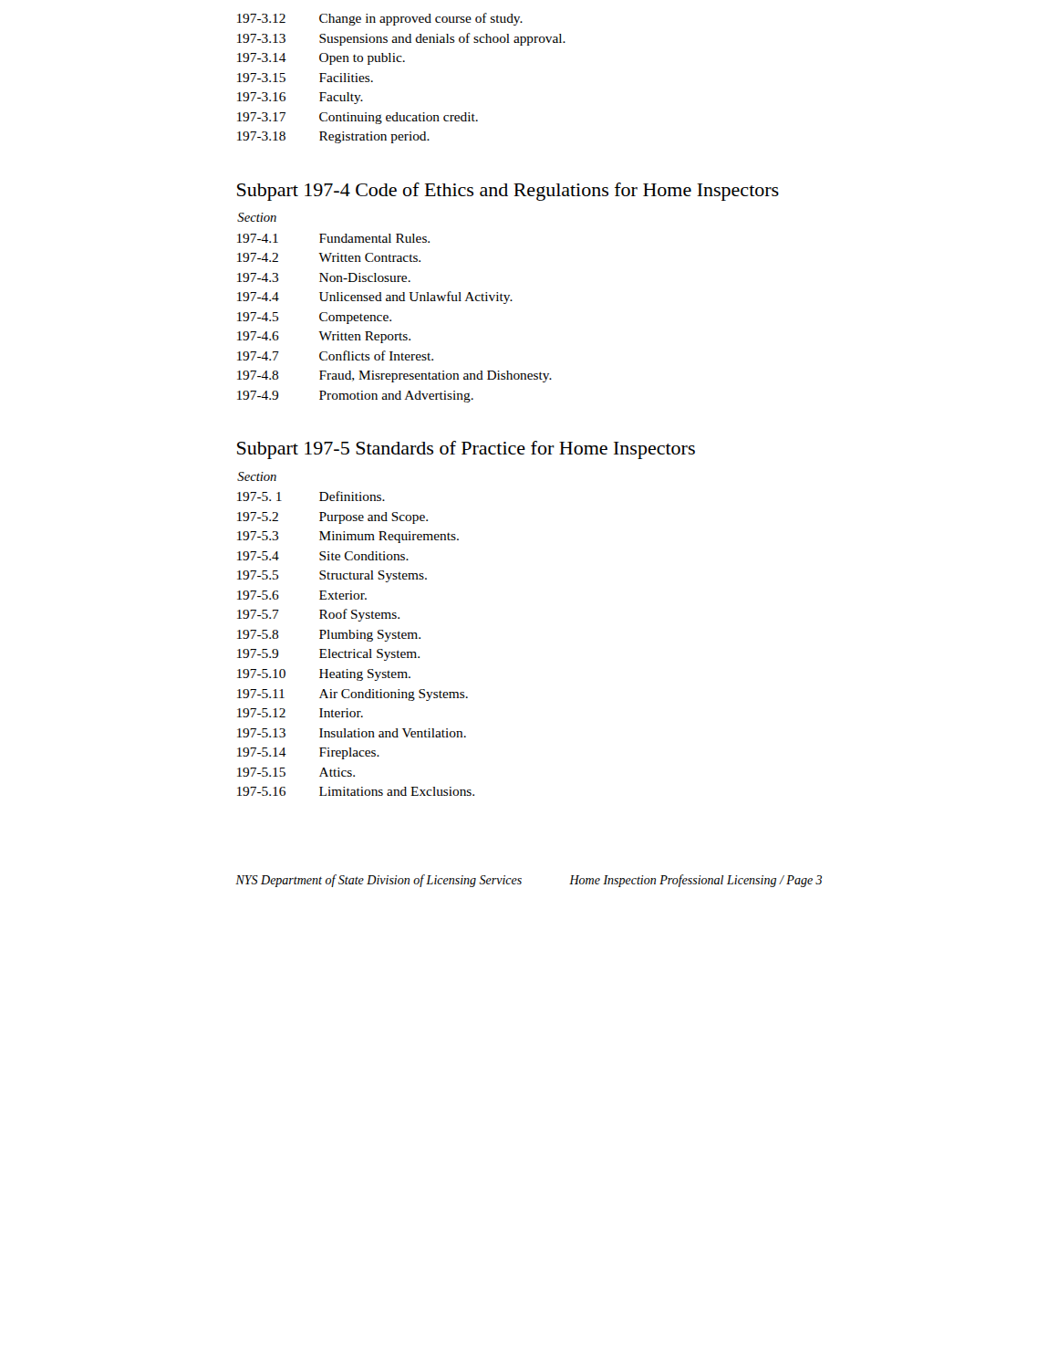| 197-3.12 | Change in approved course of study. |
| 197-3.13 | Suspensions and denials of school approval. |
| 197-3.14 | Open to public. |
| 197-3.15 | Facilities. |
| 197-3.16 | Faculty. |
| 197-3.17 | Continuing education credit. |
| 197-3.18 | Registration period. |
Subpart 197-4 Code of Ethics and Regulations for Home Inspectors
Section
| 197-4.1 | Fundamental Rules. |
| 197-4.2 | Written Contracts. |
| 197-4.3 | Non-Disclosure. |
| 197-4.4 | Unlicensed and Unlawful Activity. |
| 197-4.5 | Competence. |
| 197-4.6 | Written Reports. |
| 197-4.7 | Conflicts of Interest. |
| 197-4.8 | Fraud, Misrepresentation and Dishonesty. |
| 197-4.9 | Promotion and Advertising. |
Subpart 197-5 Standards of Practice for Home Inspectors
Section
| 197-5. 1 | Definitions. |
| 197-5.2 | Purpose and Scope. |
| 197-5.3 | Minimum Requirements. |
| 197-5.4 | Site Conditions. |
| 197-5.5 | Structural Systems. |
| 197-5.6 | Exterior. |
| 197-5.7 | Roof Systems. |
| 197-5.8 | Plumbing System. |
| 197-5.9 | Electrical System. |
| 197-5.10 | Heating System. |
| 197-5.11 | Air Conditioning Systems. |
| 197-5.12 | Interior. |
| 197-5.13 | Insulation and Ventilation. |
| 197-5.14 | Fireplaces. |
| 197-5.15 | Attics. |
| 197-5.16 | Limitations and Exclusions. |
NYS Department of State Division of Licensing Services
Home Inspection Professional Licensing / Page 3